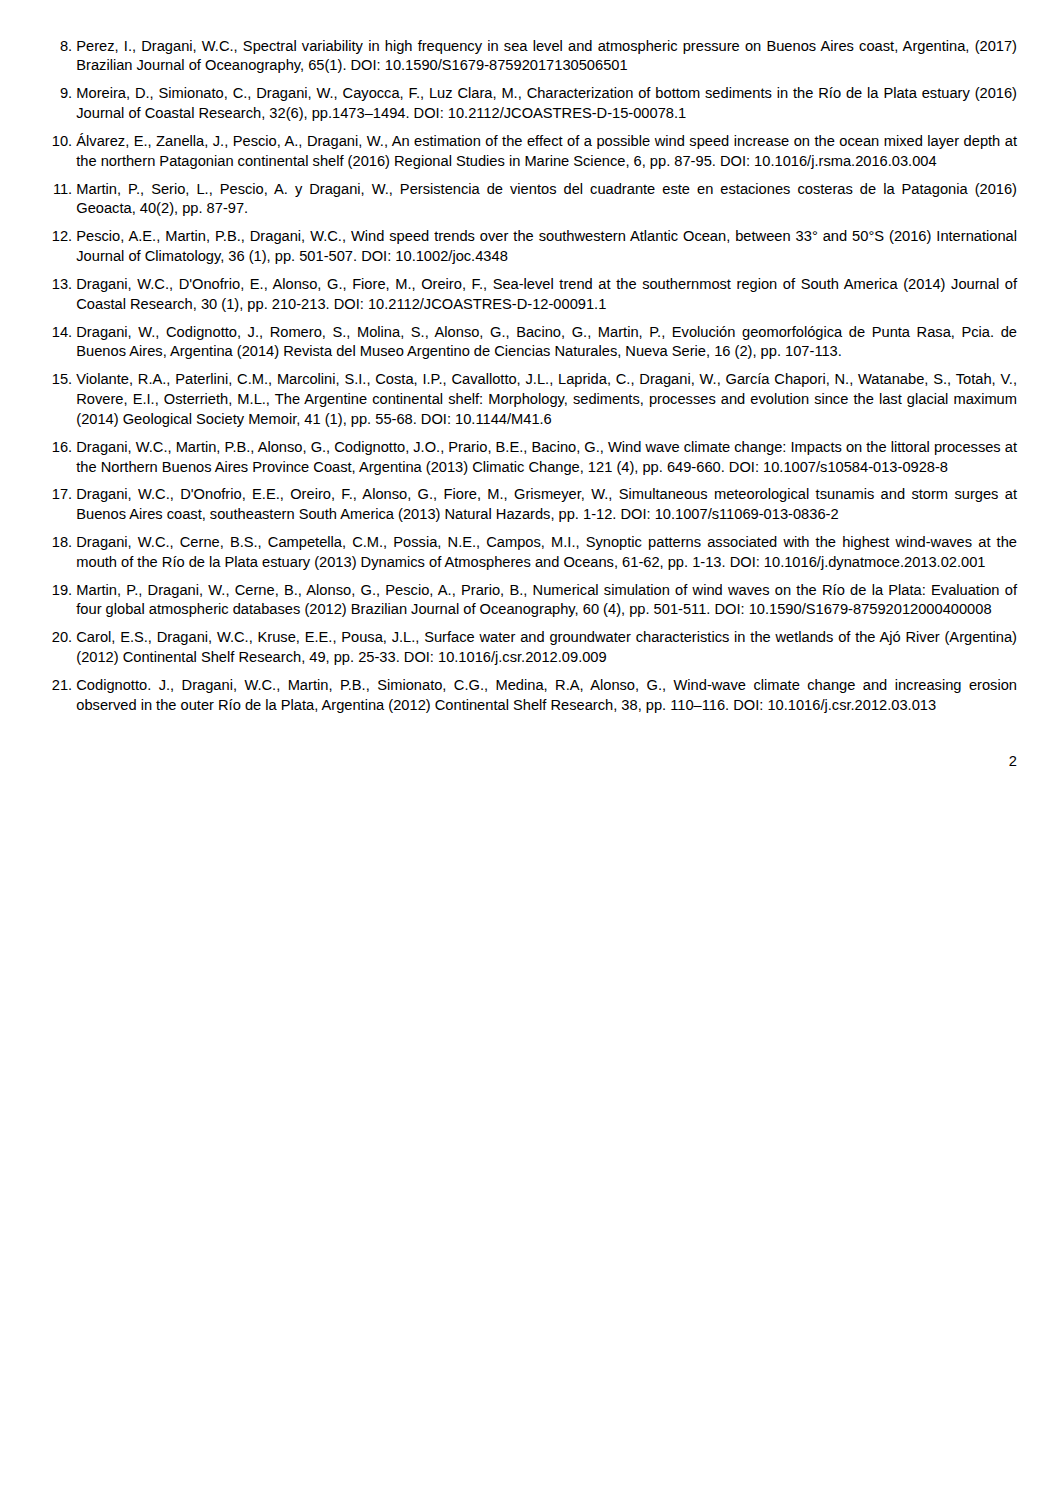Perez, I., Dragani, W.C., Spectral variability in high frequency in sea level and atmospheric pressure on Buenos Aires coast, Argentina, (2017) Brazilian Journal of Oceanography, 65(1). DOI: 10.1590/S1679-87592017130506501
Moreira, D., Simionato, C., Dragani, W., Cayocca, F., Luz Clara, M., Characterization of bottom sediments in the Río de la Plata estuary (2016) Journal of Coastal Research, 32(6), pp.1473–1494. DOI: 10.2112/JCOASTRES-D-15-00078.1
Álvarez, E., Zanella, J., Pescio, A., Dragani, W., An estimation of the effect of a possible wind speed increase on the ocean mixed layer depth at the northern Patagonian continental shelf (2016) Regional Studies in Marine Science, 6, pp. 87-95. DOI: 10.1016/j.rsma.2016.03.004
Martin, P., Serio, L., Pescio, A. y Dragani, W., Persistencia de vientos del cuadrante este en estaciones costeras de la Patagonia (2016) Geoacta, 40(2), pp. 87-97.
Pescio, A.E., Martin, P.B., Dragani, W.C., Wind speed trends over the southwestern Atlantic Ocean, between 33° and 50°S (2016) International Journal of Climatology, 36 (1), pp. 501-507. DOI: 10.1002/joc.4348
Dragani, W.C., D'Onofrio, E., Alonso, G., Fiore, M., Oreiro, F., Sea-level trend at the southernmost region of South America (2014) Journal of Coastal Research, 30 (1), pp. 210-213. DOI: 10.2112/JCOASTRES-D-12-00091.1
Dragani, W., Codignotto, J., Romero, S., Molina, S., Alonso, G., Bacino, G., Martin, P., Evolución geomorfológica de Punta Rasa, Pcia. de Buenos Aires, Argentina (2014) Revista del Museo Argentino de Ciencias Naturales, Nueva Serie, 16 (2), pp. 107-113.
Violante, R.A., Paterlini, C.M., Marcolini, S.I., Costa, I.P., Cavallotto, J.L., Laprida, C., Dragani, W., García Chapori, N., Watanabe, S., Totah, V., Rovere, E.I., Osterrieth, M.L., The Argentine continental shelf: Morphology, sediments, processes and evolution since the last glacial maximum (2014) Geological Society Memoir, 41 (1), pp. 55-68. DOI: 10.1144/M41.6
Dragani, W.C., Martin, P.B., Alonso, G., Codignotto, J.O., Prario, B.E., Bacino, G., Wind wave climate change: Impacts on the littoral processes at the Northern Buenos Aires Province Coast, Argentina (2013) Climatic Change, 121 (4), pp. 649-660. DOI: 10.1007/s10584-013-0928-8
Dragani, W.C., D'Onofrio, E.E., Oreiro, F., Alonso, G., Fiore, M., Grismeyer, W., Simultaneous meteorological tsunamis and storm surges at Buenos Aires coast, southeastern South America (2013) Natural Hazards, pp. 1-12. DOI: 10.1007/s11069-013-0836-2
Dragani, W.C., Cerne, B.S., Campetella, C.M., Possia, N.E., Campos, M.I., Synoptic patterns associated with the highest wind-waves at the mouth of the Río de la Plata estuary (2013) Dynamics of Atmospheres and Oceans, 61-62, pp. 1-13. DOI: 10.1016/j.dynatmoce.2013.02.001
Martin, P., Dragani, W., Cerne, B., Alonso, G., Pescio, A., Prario, B., Numerical simulation of wind waves on the Río de la Plata: Evaluation of four global atmospheric databases (2012) Brazilian Journal of Oceanography, 60 (4), pp. 501-511. DOI: 10.1590/S1679-87592012000400008
Carol, E.S., Dragani, W.C., Kruse, E.E., Pousa, J.L., Surface water and groundwater characteristics in the wetlands of the Ajó River (Argentina) (2012) Continental Shelf Research, 49, pp. 25-33. DOI: 10.1016/j.csr.2012.09.009
Codignotto. J., Dragani, W.C., Martin, P.B., Simionato, C.G., Medina, R.A, Alonso, G., Wind-wave climate change and increasing erosion observed in the outer Río de la Plata, Argentina (2012) Continental Shelf Research, 38, pp. 110–116. DOI: 10.1016/j.csr.2012.03.013
2